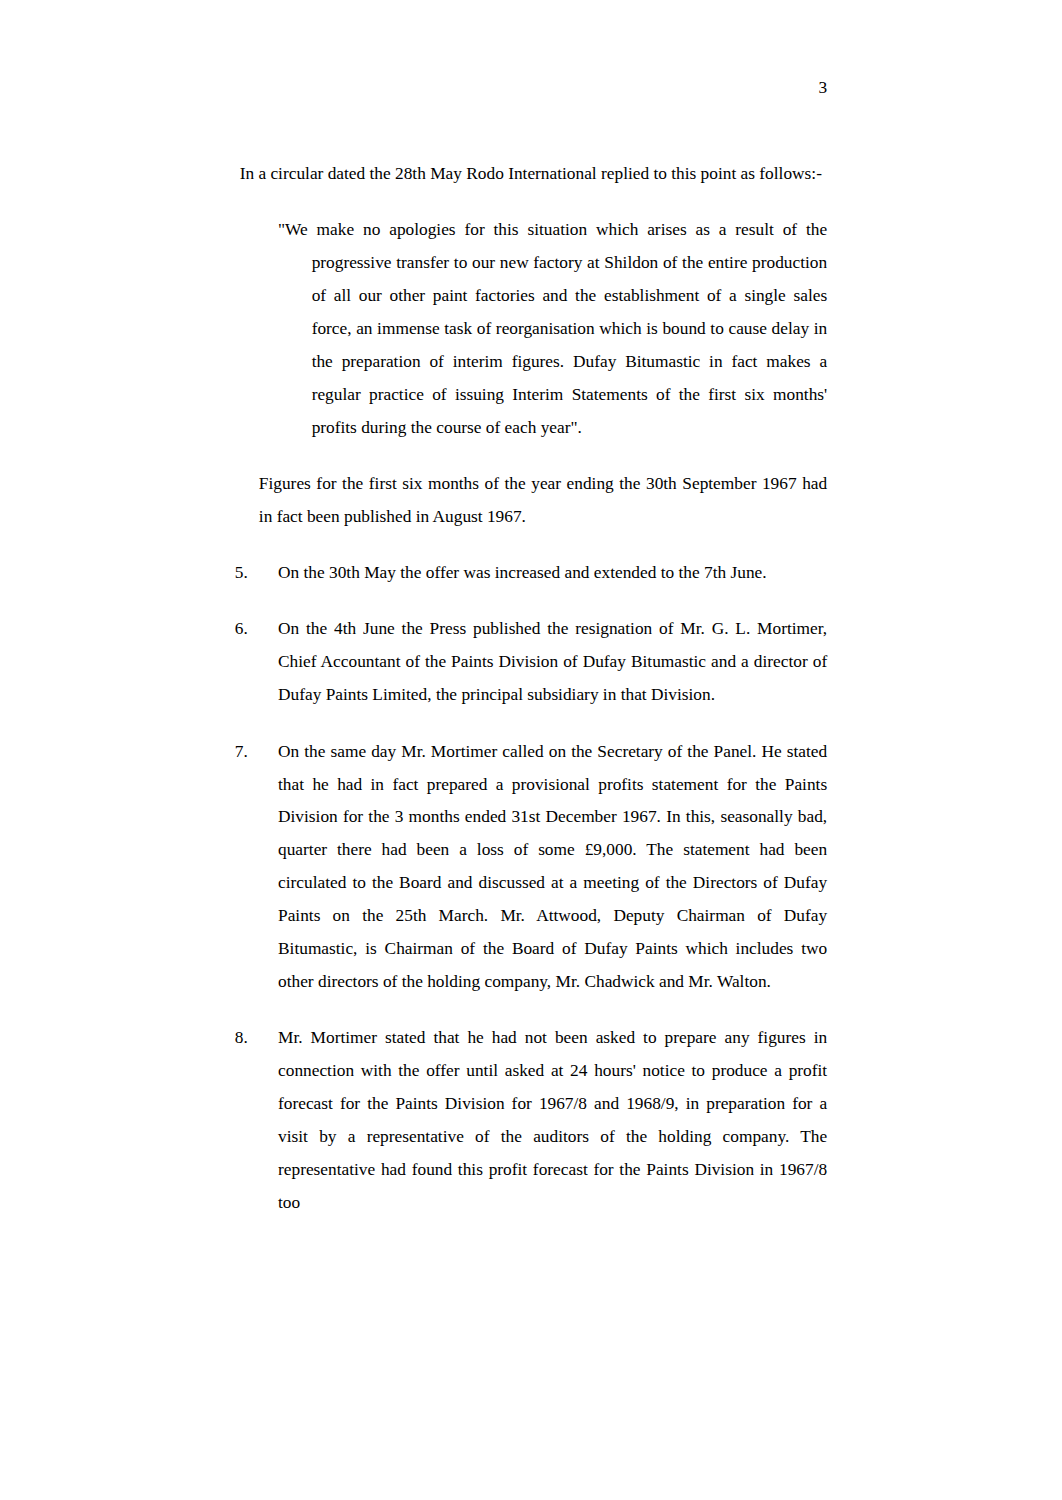3
In a circular dated the 28th May Rodo International replied to this point as follows:-
"We make no apologies for this situation which arises as a result of the progressive transfer to our new factory at Shildon of the entire production of all our other paint factories and the establishment of a single sales force, an immense task of reorganisation which is bound to cause delay in the preparation of interim figures. Dufay Bitumastic in fact makes a regular practice of issuing Interim Statements of the first six months' profits during the course of each year".
Figures for the first six months of the year ending the 30th September 1967 had in fact been published in August 1967.
5. On the 30th May the offer was increased and extended to the 7th June.
6. On the 4th June the Press published the resignation of Mr. G. L. Mortimer, Chief Accountant of the Paints Division of Dufay Bitumastic and a director of Dufay Paints Limited, the principal subsidiary in that Division.
7. On the same day Mr. Mortimer called on the Secretary of the Panel. He stated that he had in fact prepared a provisional profits statement for the Paints Division for the 3 months ended 31st December 1967. In this, seasonally bad, quarter there had been a loss of some £9,000. The statement had been circulated to the Board and discussed at a meeting of the Directors of Dufay Paints on the 25th March. Mr. Attwood, Deputy Chairman of Dufay Bitumastic, is Chairman of the Board of Dufay Paints which includes two other directors of the holding company, Mr. Chadwick and Mr. Walton.
8. Mr. Mortimer stated that he had not been asked to prepare any figures in connection with the offer until asked at 24 hours' notice to produce a profit forecast for the Paints Division for 1967/8 and 1968/9, in preparation for a visit by a representative of the auditors of the holding company. The representative had found this profit forecast for the Paints Division in 1967/8 too